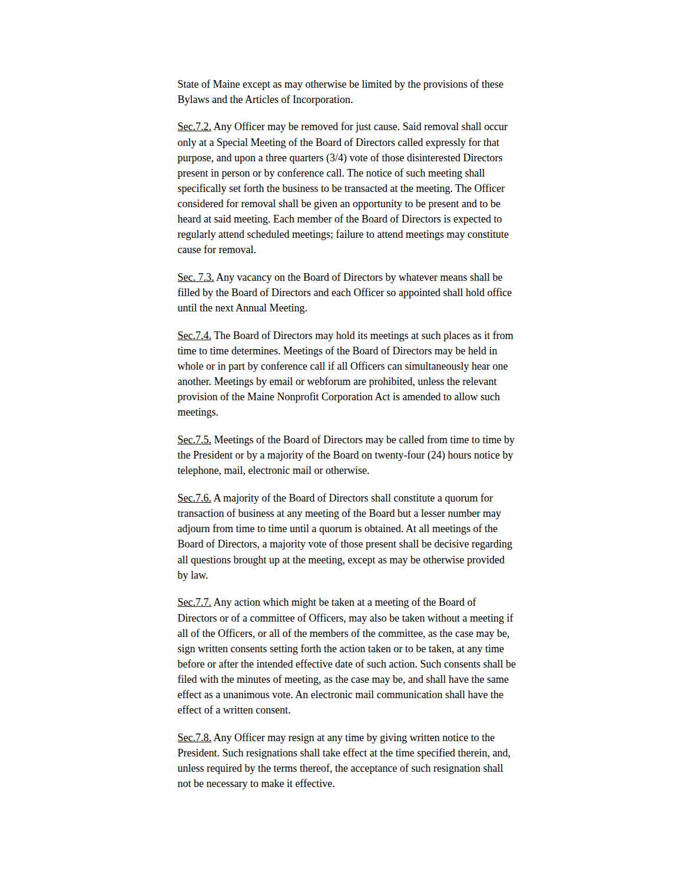State of Maine except as may otherwise be limited by the provisions of these Bylaws and the Articles of Incorporation.
Sec.7.2. Any Officer may be removed for just cause. Said removal shall occur only at a Special Meeting of the Board of Directors called expressly for that purpose, and upon a three quarters (3/4) vote of those disinterested Directors present in person or by conference call. The notice of such meeting shall specifically set forth the business to be transacted at the meeting. The Officer considered for removal shall be given an opportunity to be present and to be heard at said meeting. Each member of the Board of Directors is expected to regularly attend scheduled meetings; failure to attend meetings may constitute cause for removal.
Sec. 7.3. Any vacancy on the Board of Directors by whatever means shall be filled by the Board of Directors and each Officer so appointed shall hold office until the next Annual Meeting.
Sec.7.4. The Board of Directors may hold its meetings at such places as it from time to time determines. Meetings of the Board of Directors may be held in whole or in part by conference call if all Officers can simultaneously hear one another. Meetings by email or webforum are prohibited, unless the relevant provision of the Maine Nonprofit Corporation Act is amended to allow such meetings.
Sec.7.5. Meetings of the Board of Directors may be called from time to time by the President or by a majority of the Board on twenty-four (24) hours notice by telephone, mail, electronic mail or otherwise.
Sec.7.6. A majority of the Board of Directors shall constitute a quorum for transaction of business at any meeting of the Board but a lesser number may adjourn from time to time until a quorum is obtained. At all meetings of the Board of Directors, a majority vote of those present shall be decisive regarding all questions brought up at the meeting, except as may be otherwise provided by law.
Sec.7.7. Any action which might be taken at a meeting of the Board of Directors or of a committee of Officers, may also be taken without a meeting if all of the Officers, or all of the members of the committee, as the case may be, sign written consents setting forth the action taken or to be taken, at any time before or after the intended effective date of such action. Such consents shall be filed with the minutes of meeting, as the case may be, and shall have the same effect as a unanimous vote. An electronic mail communication shall have the effect of a written consent.
Sec.7.8. Any Officer may resign at any time by giving written notice to the President. Such resignations shall take effect at the time specified therein, and, unless required by the terms thereof, the acceptance of such resignation shall not be necessary to make it effective.